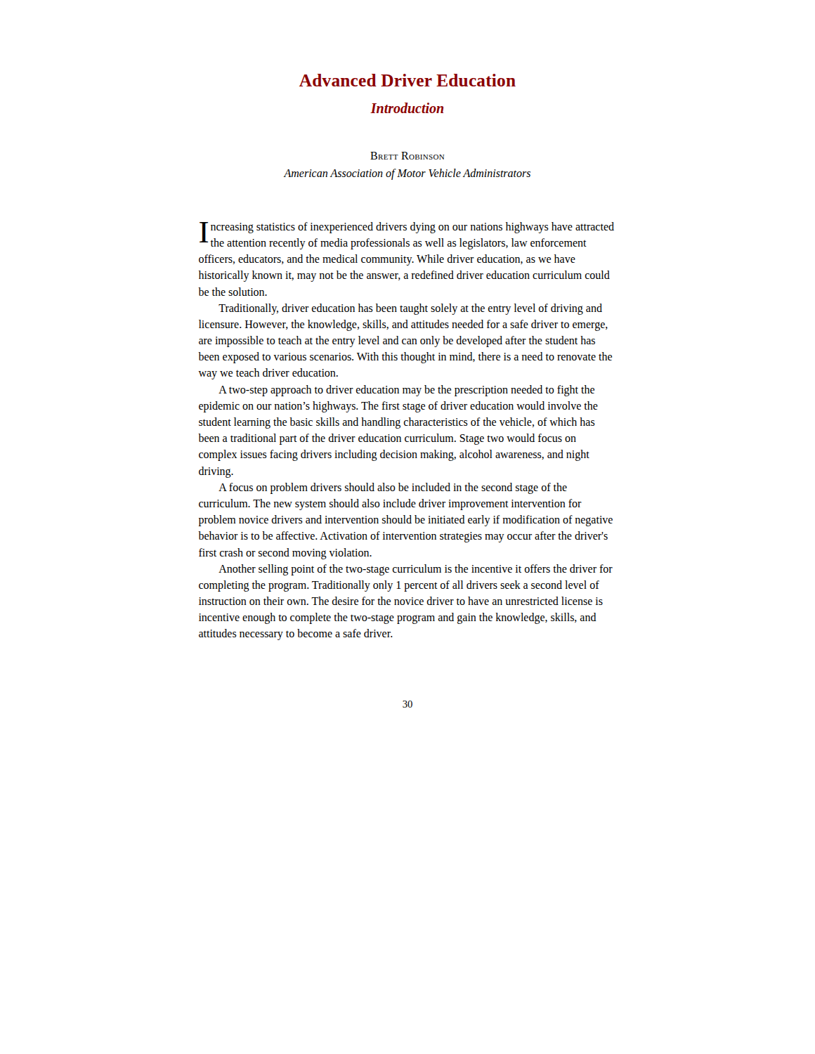Advanced Driver Education
Introduction
Brett Robinson
American Association of Motor Vehicle Administrators
Increasing statistics of inexperienced drivers dying on our nations highways have attracted the attention recently of media professionals as well as legislators, law enforcement officers, educators, and the medical community. While driver education, as we have historically known it, may not be the answer, a redefined driver education curriculum could be the solution.
Traditionally, driver education has been taught solely at the entry level of driving and licensure. However, the knowledge, skills, and attitudes needed for a safe driver to emerge, are impossible to teach at the entry level and can only be developed after the student has been exposed to various scenarios. With this thought in mind, there is a need to renovate the way we teach driver education.
A two-step approach to driver education may be the prescription needed to fight the epidemic on our nation’s highways. The first stage of driver education would involve the student learning the basic skills and handling characteristics of the vehicle, of which has been a traditional part of the driver education curriculum. Stage two would focus on complex issues facing drivers including decision making, alcohol awareness, and night driving.
A focus on problem drivers should also be included in the second stage of the curriculum. The new system should also include driver improvement intervention for problem novice drivers and intervention should be initiated early if modification of negative behavior is to be affective. Activation of intervention strategies may occur after the driver's first crash or second moving violation.
Another selling point of the two-stage curriculum is the incentive it offers the driver for completing the program. Traditionally only 1 percent of all drivers seek a second level of instruction on their own. The desire for the novice driver to have an unrestricted license is incentive enough to complete the two-stage program and gain the knowledge, skills, and attitudes necessary to become a safe driver.
30